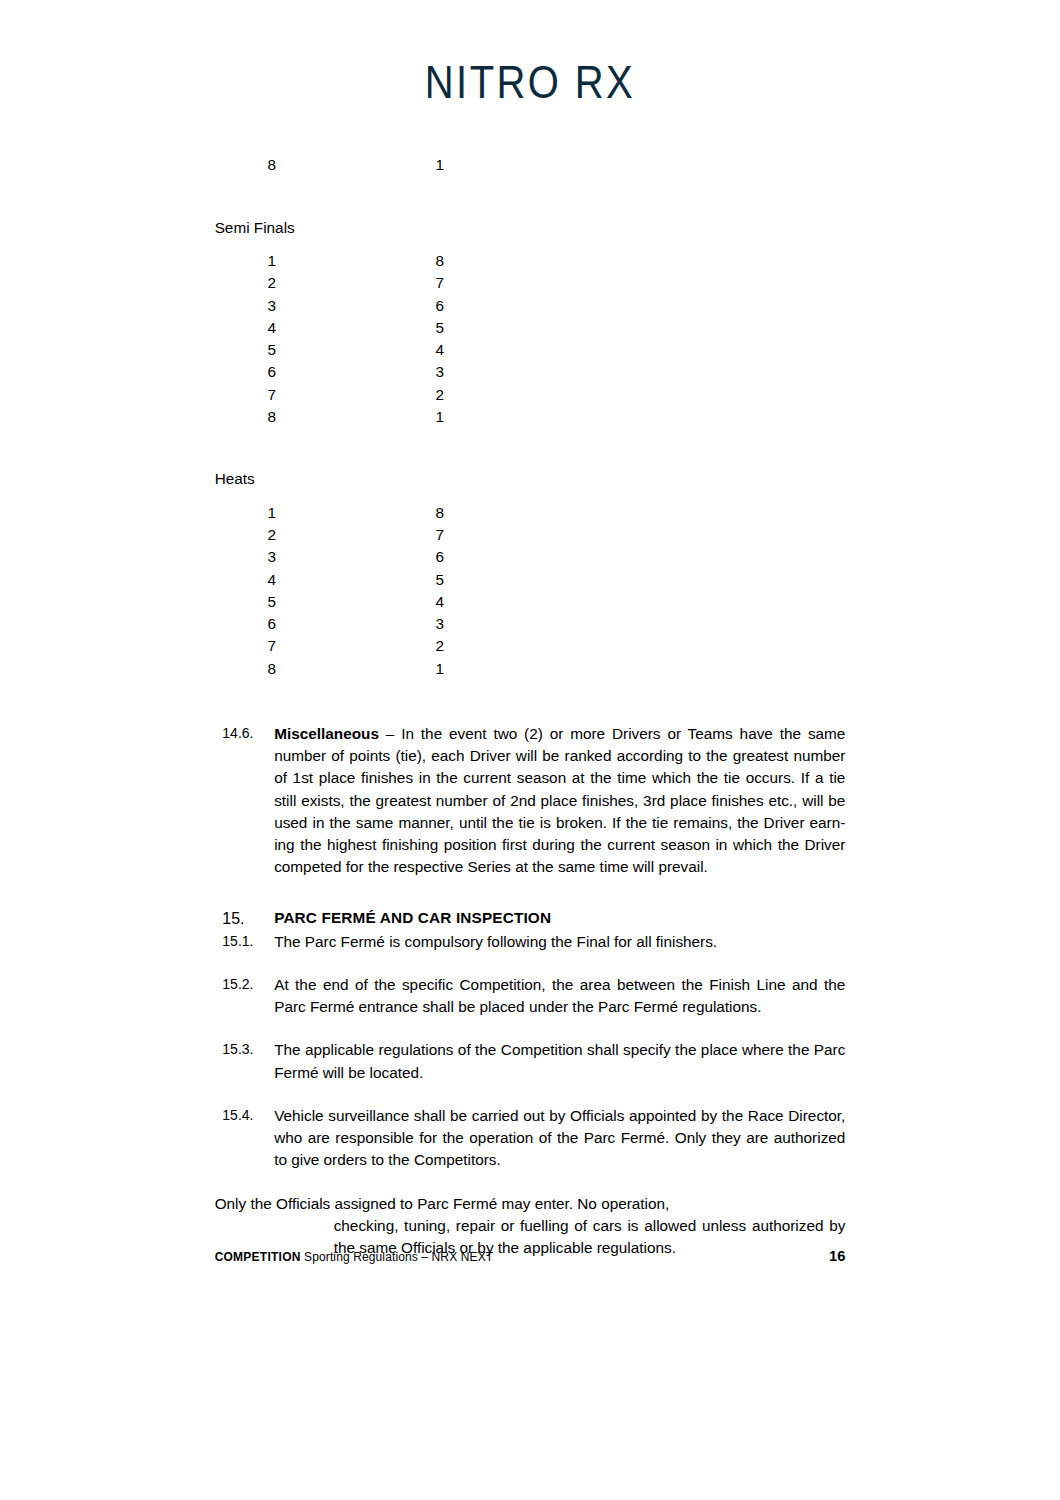NITRO RX
| 8 | 1 |
Semi Finals
| 1 | 8 |
| 2 | 7 |
| 3 | 6 |
| 4 | 5 |
| 5 | 4 |
| 6 | 3 |
| 7 | 2 |
| 8 | 1 |
Heats
| 1 | 8 |
| 2 | 7 |
| 3 | 6 |
| 4 | 5 |
| 5 | 4 |
| 6 | 3 |
| 7 | 2 |
| 8 | 1 |
14.6.
Miscellaneous – In the event two (2) or more Drivers or Teams have the same number of points (tie), each Driver will be ranked according to the greatest number of 1st place finishes in the current season at the time which the tie occurs. If a tie still exists, the greatest number of 2nd place finishes, 3rd place finishes etc., will be used in the same manner, until the tie is broken. If the tie remains, the Driver earning the highest finishing position first during the current season in which the Driver competed for the respective Series at the same time will prevail.
15.
PARC FERMÉ AND CAR INSPECTION
15.1.
The Parc Fermé is compulsory following the Final for all finishers.
15.2.
At the end of the specific Competition, the area between the Finish Line and the Parc Fermé entrance shall be placed under the Parc Fermé regulations.
15.3.
The applicable regulations of the Competition shall specify the place where the Parc Fermé will be located.
15.4.
Vehicle surveillance shall be carried out by Officials appointed by the Race Director, who are responsible for the operation of the Parc Fermé. Only they are authorized to give orders to the Competitors.
Only the Officials assigned to Parc Fermé may enter. No operation, checking, tuning, repair or fuelling of cars is allowed unless authorized by the same Officials or by the applicable regulations.
COMPETITION Sporting Regulations – NRX NEXT
16